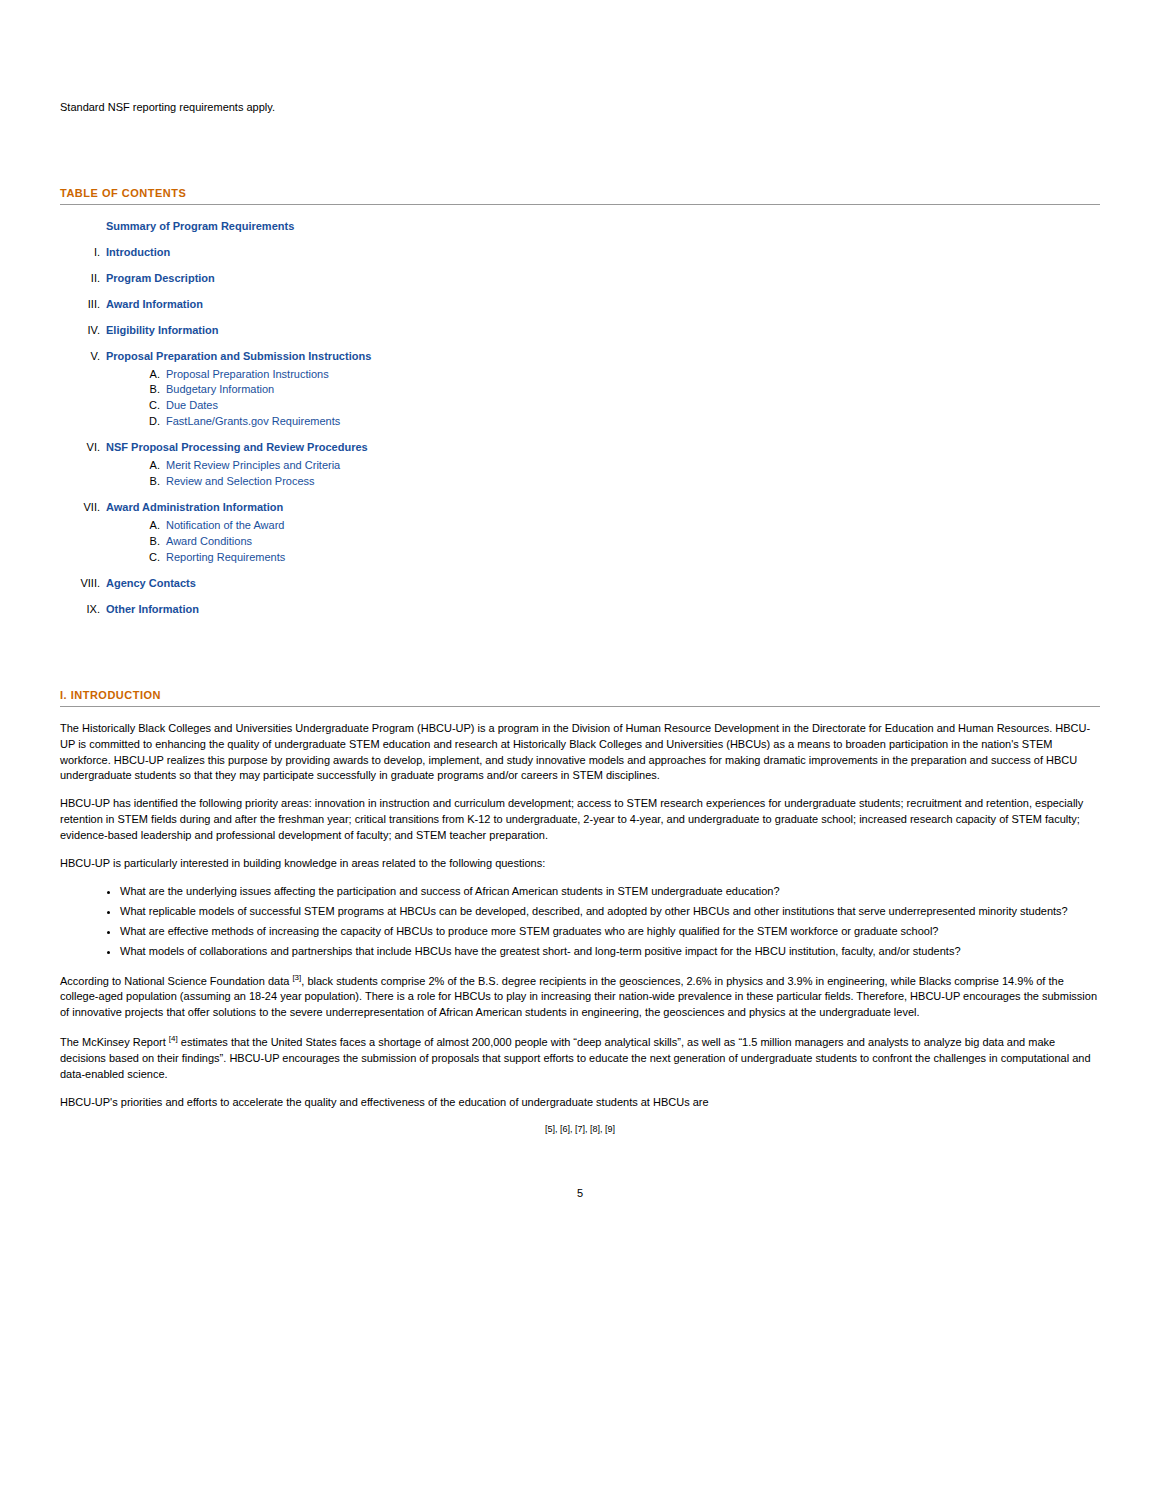Standard NSF reporting requirements apply.
TABLE OF CONTENTS
Summary of Program Requirements
I. Introduction
II. Program Description
III. Award Information
IV. Eligibility Information
V. Proposal Preparation and Submission Instructions
A. Proposal Preparation Instructions
B. Budgetary Information
C. Due Dates
D. FastLane/Grants.gov Requirements
VI. NSF Proposal Processing and Review Procedures
A. Merit Review Principles and Criteria
B. Review and Selection Process
VII. Award Administration Information
A. Notification of the Award
B. Award Conditions
C. Reporting Requirements
VIII. Agency Contacts
IX. Other Information
I. INTRODUCTION
The Historically Black Colleges and Universities Undergraduate Program (HBCU-UP) is a program in the Division of Human Resource Development in the Directorate for Education and Human Resources. HBCU-UP is committed to enhancing the quality of undergraduate STEM education and research at Historically Black Colleges and Universities (HBCUs) as a means to broaden participation in the nation's STEM workforce. HBCU-UP realizes this purpose by providing awards to develop, implement, and study innovative models and approaches for making dramatic improvements in the preparation and success of HBCU undergraduate students so that they may participate successfully in graduate programs and/or careers in STEM disciplines.
HBCU-UP has identified the following priority areas: innovation in instruction and curriculum development; access to STEM research experiences for undergraduate students; recruitment and retention, especially retention in STEM fields during and after the freshman year; critical transitions from K-12 to undergraduate, 2-year to 4-year, and undergraduate to graduate school; increased research capacity of STEM faculty; evidence-based leadership and professional development of faculty; and STEM teacher preparation.
HBCU-UP is particularly interested in building knowledge in areas related to the following questions:
What are the underlying issues affecting the participation and success of African American students in STEM undergraduate education?
What replicable models of successful STEM programs at HBCUs can be developed, described, and adopted by other HBCUs and other institutions that serve underrepresented minority students?
What are effective methods of increasing the capacity of HBCUs to produce more STEM graduates who are highly qualified for the STEM workforce or graduate school?
What models of collaborations and partnerships that include HBCUs have the greatest short- and long-term positive impact for the HBCU institution, faculty, and/or students?
According to National Science Foundation data [3], black students comprise 2% of the B.S. degree recipients in the geosciences, 2.6% in physics and 3.9% in engineering, while Blacks comprise 14.9% of the college-aged population (assuming an 18-24 year population). There is a role for HBCUs to play in increasing their nation-wide prevalence in these particular fields. Therefore, HBCU-UP encourages the submission of innovative projects that offer solutions to the severe underrepresentation of African American students in engineering, the geosciences and physics at the undergraduate level.
The McKinsey Report [4] estimates that the United States faces a shortage of almost 200,000 people with “deep analytical skills”, as well as “1.5 million managers and analysts to analyze big data and make decisions based on their findings”. HBCU-UP encourages the submission of proposals that support efforts to educate the next generation of undergraduate students to confront the challenges in computational and data-enabled science.
HBCU-UP's priorities and efforts to accelerate the quality and effectiveness of the education of undergraduate students at HBCUs are
[5], [6], [7], [8], [9]
5